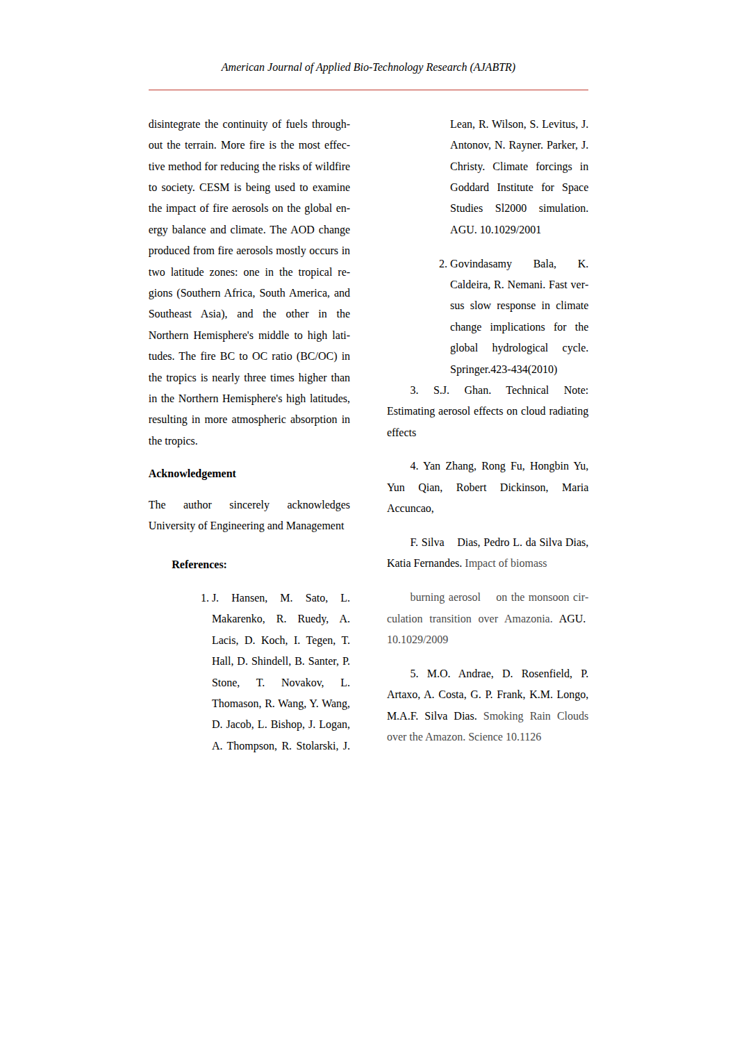American Journal of Applied Bio-Technology Research (AJABTR)
disintegrate the continuity of fuels throughout the terrain. More fire is the most effective method for reducing the risks of wildfire to society. CESM is being used to examine the impact of fire aerosols on the global energy balance and climate. The AOD change produced from fire aerosols mostly occurs in two latitude zones: one in the tropical regions (Southern Africa, South America, and Southeast Asia), and the other in the Northern Hemisphere's middle to high latitudes. The fire BC to OC ratio (BC/OC) in the tropics is nearly three times higher than in the Northern Hemisphere's high latitudes, resulting in more atmospheric absorption in the tropics.
Acknowledgement
The author sincerely acknowledges University of Engineering and Management
References:
J. Hansen, M. Sato, L. Makarenko, R. Ruedy, A. Lacis, D. Koch, I. Tegen, T. Hall, D. Shindell, B. Santer, P. Stone, T. Novakov, L. Thomason, R. Wang, Y. Wang, D. Jacob, L. Bishop, J. Logan, A. Thompson, R. Stolarski, J. Lean, R. Wilson, S. Levitus, J. Antonov, N. Rayner. Parker, J. Christy. Climate forcings in Goddard Institute for Space Studies Sl2000 simulation. AGU. 10.1029/2001
Govindasamy Bala, K. Caldeira, R. Nemani. Fast versus slow response in climate change implications for the global hydrological cycle. Springer.423-434(2010)
3. S.J. Ghan. Technical Note: Estimating aerosol effects on cloud radiating effects
4. Yan Zhang, Rong Fu, Hongbin Yu, Yun Qian, Robert Dickinson, Maria Accuncao,
F. Silva Dias, Pedro L. da Silva Dias, Katia Fernandes. Impact of biomass
burning aerosol on the monsoon circulation transition over Amazonia. AGU. 10.1029/2009
5. M.O. Andrae, D. Rosenfield, P. Artaxo, A. Costa, G. P. Frank, K.M. Longo, M.A.F. Silva Dias. Smoking Rain Clouds over the Amazon. Science 10.1126